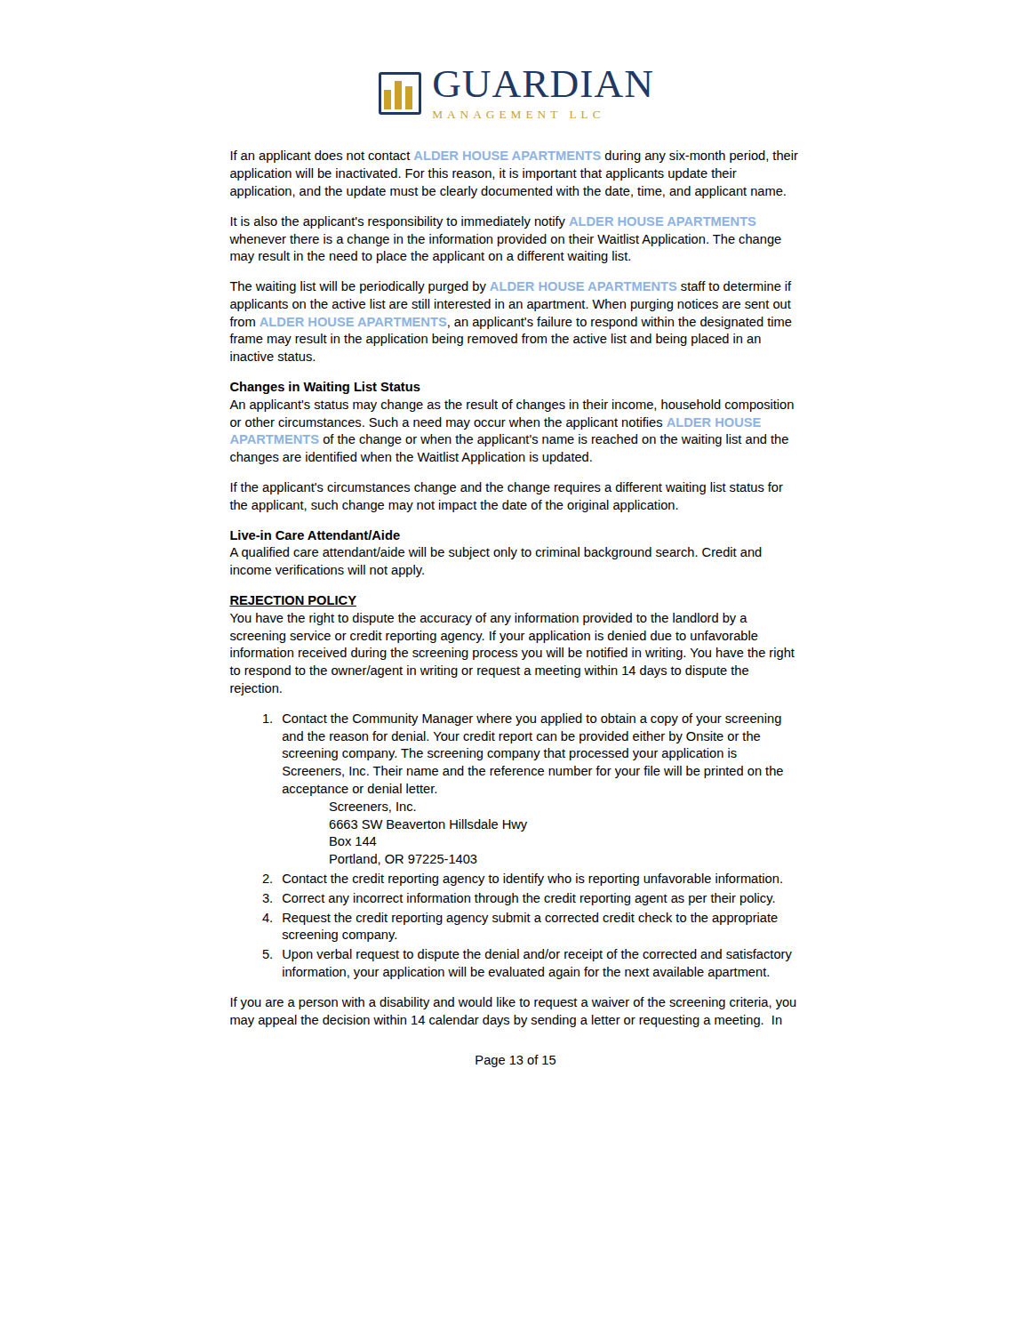GUARDIAN
MANAGEMENT LLC
If an applicant does not contact ALDER HOUSE APARTMENTS during any six-month period, their application will be inactivated. For this reason, it is important that applicants update their application, and the update must be clearly documented with the date, time, and applicant name.
It is also the applicant's responsibility to immediately notify ALDER HOUSE APARTMENTS whenever there is a change in the information provided on their Waitlist Application. The change may result in the need to place the applicant on a different waiting list.
The waiting list will be periodically purged by ALDER HOUSE APARTMENTS staff to determine if applicants on the active list are still interested in an apartment. When purging notices are sent out from ALDER HOUSE APARTMENTS, an applicant's failure to respond within the designated time frame may result in the application being removed from the active list and being placed in an inactive status.
Changes in Waiting List Status
An applicant's status may change as the result of changes in their income, household composition or other circumstances. Such a need may occur when the applicant notifies ALDER HOUSE APARTMENTS of the change or when the applicant's name is reached on the waiting list and the changes are identified when the Waitlist Application is updated.
If the applicant's circumstances change and the change requires a different waiting list status for the applicant, such change may not impact the date of the original application.
Live-in Care Attendant/Aide
A qualified care attendant/aide will be subject only to criminal background search. Credit and income verifications will not apply.
REJECTION POLICY
You have the right to dispute the accuracy of any information provided to the landlord by a screening service or credit reporting agency. If your application is denied due to unfavorable information received during the screening process you will be notified in writing. You have the right to respond to the owner/agent in writing or request a meeting within 14 days to dispute the rejection.
Contact the Community Manager where you applied to obtain a copy of your screening and the reason for denial. Your credit report can be provided either by Onsite or the screening company. The screening company that processed your application is Screeners, Inc. Their name and the reference number for your file will be printed on the acceptance or denial letter.
Screeners, Inc.
6663 SW Beaverton Hillsdale Hwy
Box 144
Portland, OR 97225-1403
Contact the credit reporting agency to identify who is reporting unfavorable information.
Correct any incorrect information through the credit reporting agent as per their policy.
Request the credit reporting agency submit a corrected credit check to the appropriate screening company.
Upon verbal request to dispute the denial and/or receipt of the corrected and satisfactory information, your application will be evaluated again for the next available apartment.
If you are a person with a disability and would like to request a waiver of the screening criteria, you may appeal the decision within 14 calendar days by sending a letter or requesting a meeting. In
Page 13 of 15